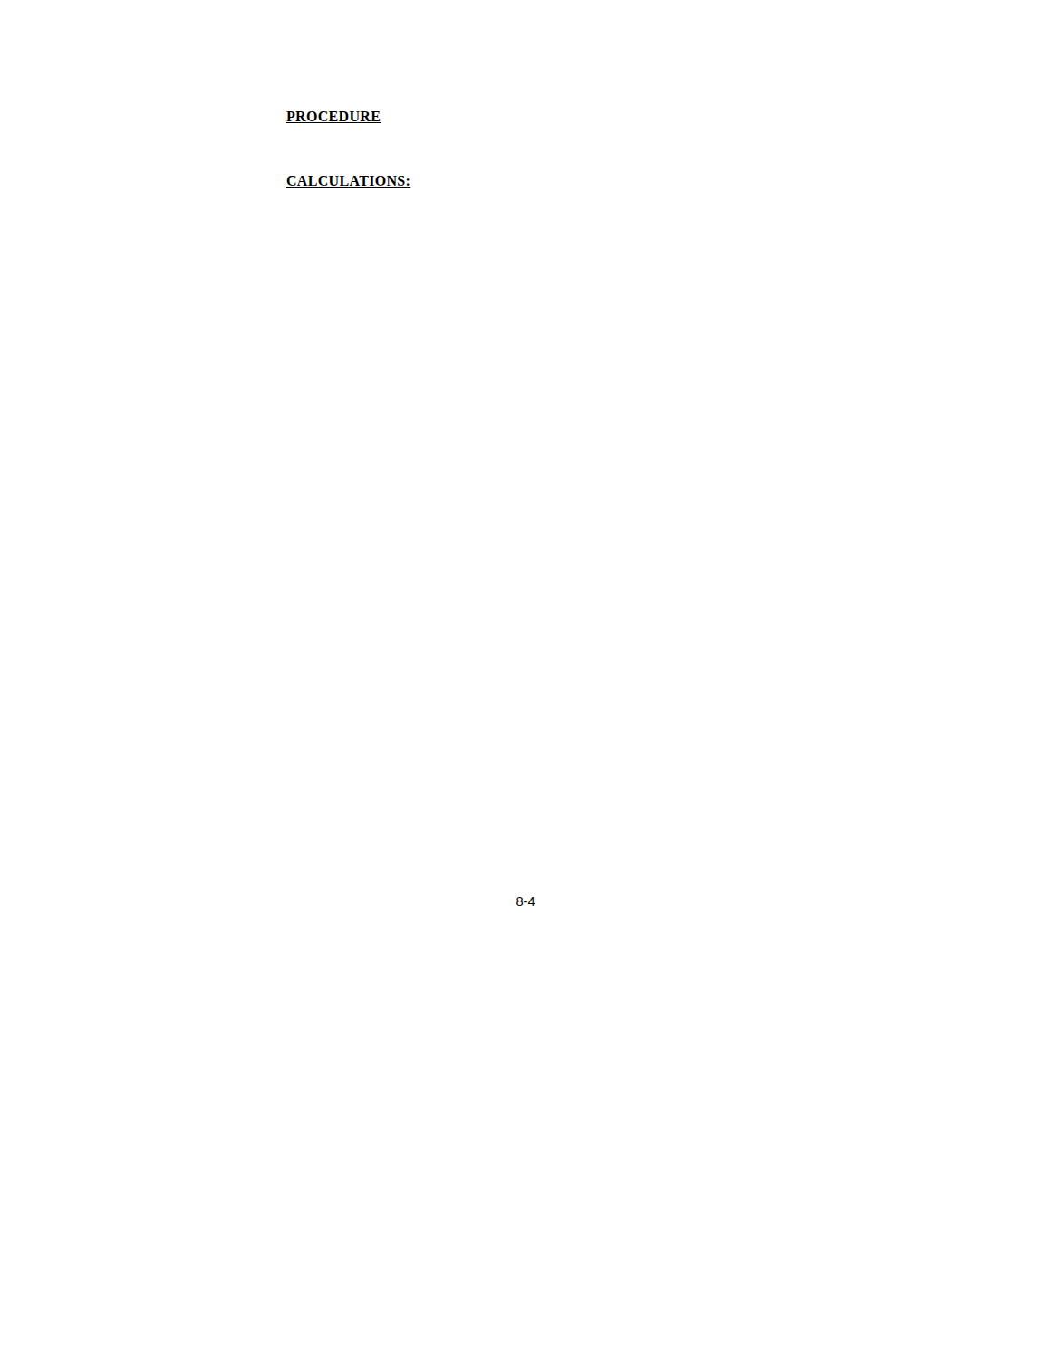PROCEDURE
CALCULATIONS:
8-4